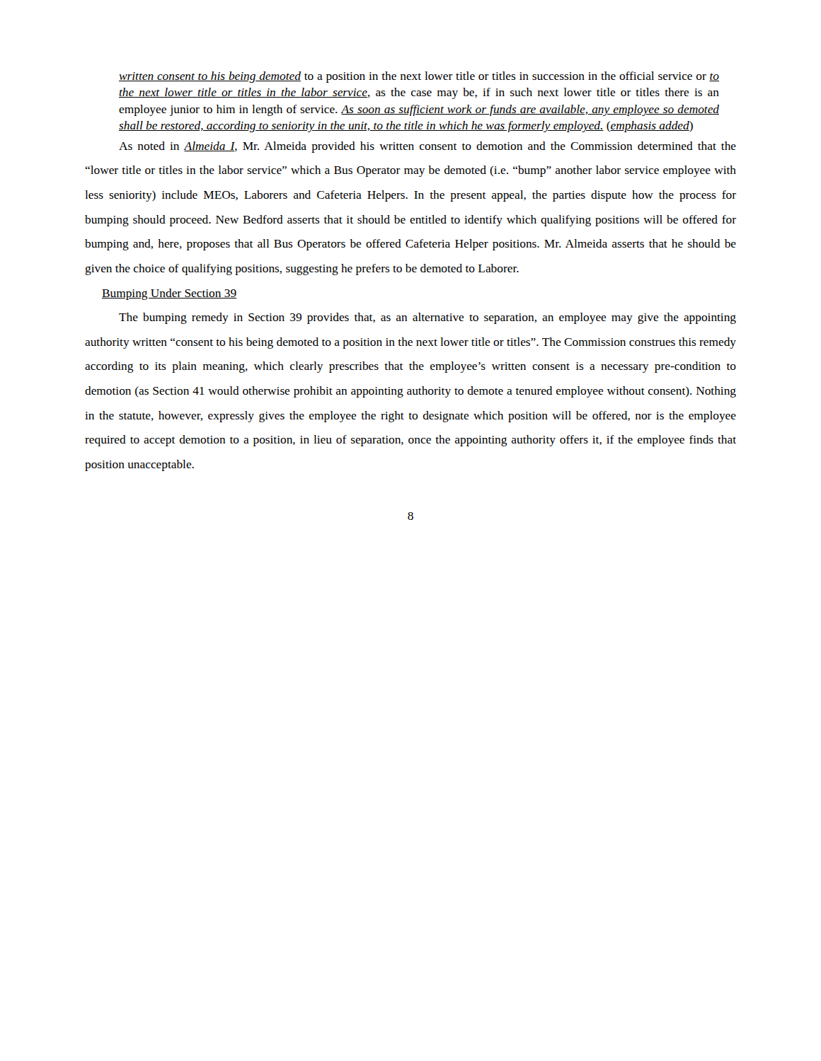written consent to his being demoted to a position in the next lower title or titles in succession in the official service or to the next lower title or titles in the labor service, as the case may be, if in such next lower title or titles there is an employee junior to him in length of service. As soon as sufficient work or funds are available, any employee so demoted shall be restored, according to seniority in the unit, to the title in which he was formerly employed. (emphasis added)
As noted in Almeida I, Mr. Almeida provided his written consent to demotion and the Commission determined that the “lower title or titles in the labor service” which a Bus Operator may be demoted (i.e. “bump” another labor service employee with less seniority) include MEOs, Laborers and Cafeteria Helpers. In the present appeal, the parties dispute how the process for bumping should proceed. New Bedford asserts that it should be entitled to identify which qualifying positions will be offered for bumping and, here, proposes that all Bus Operators be offered Cafeteria Helper positions. Mr. Almeida asserts that he should be given the choice of qualifying positions, suggesting he prefers to be demoted to Laborer.
Bumping Under Section 39
The bumping remedy in Section 39 provides that, as an alternative to separation, an employee may give the appointing authority written “consent to his being demoted to a position in the next lower title or titles”. The Commission construes this remedy according to its plain meaning, which clearly prescribes that the employee’s written consent is a necessary pre-condition to demotion (as Section 41 would otherwise prohibit an appointing authority to demote a tenured employee without consent). Nothing in the statute, however, expressly gives the employee the right to designate which position will be offered, nor is the employee required to accept demotion to a position, in lieu of separation, once the appointing authority offers it, if the employee finds that position unacceptable.
8